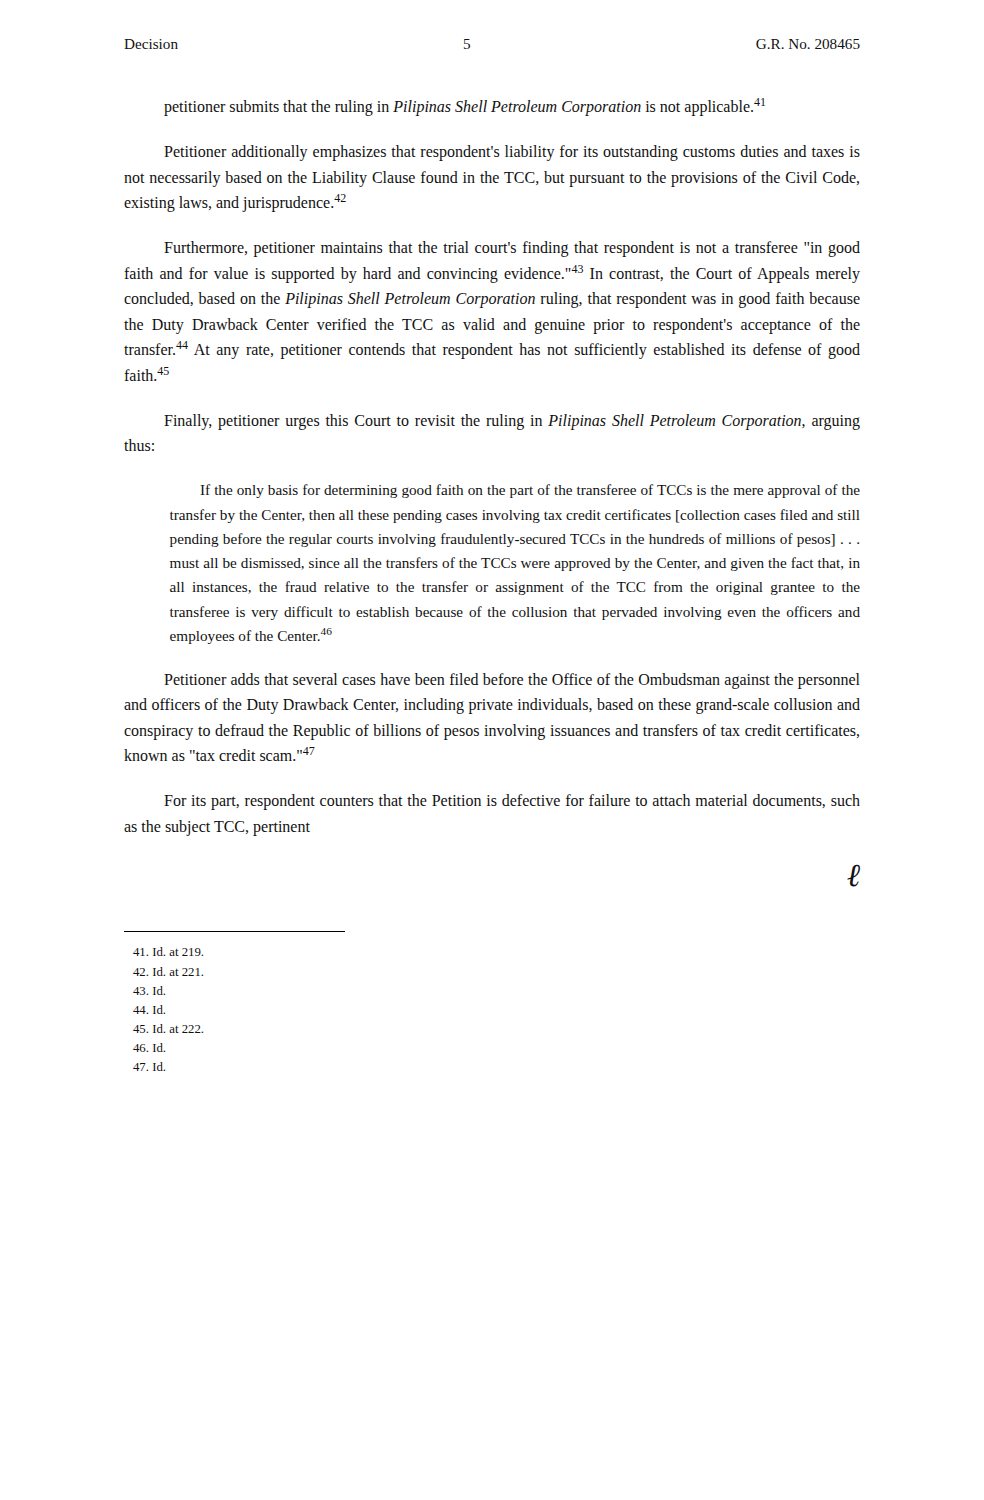Decision 5 G.R. No. 208465
petitioner submits that the ruling in Pilipinas Shell Petroleum Corporation is not applicable.41
Petitioner additionally emphasizes that respondent's liability for its outstanding customs duties and taxes is not necessarily based on the Liability Clause found in the TCC, but pursuant to the provisions of the Civil Code, existing laws, and jurisprudence.42
Furthermore, petitioner maintains that the trial court's finding that respondent is not a transferee "in good faith and for value is supported by hard and convincing evidence."43 In contrast, the Court of Appeals merely concluded, based on the Pilipinas Shell Petroleum Corporation ruling, that respondent was in good faith because the Duty Drawback Center verified the TCC as valid and genuine prior to respondent's acceptance of the transfer.44 At any rate, petitioner contends that respondent has not sufficiently established its defense of good faith.45
Finally, petitioner urges this Court to revisit the ruling in Pilipinas Shell Petroleum Corporation, arguing thus:
If the only basis for determining good faith on the part of the transferee of TCCs is the mere approval of the transfer by the Center, then all these pending cases involving tax credit certificates [collection cases filed and still pending before the regular courts involving fraudulently-secured TCCs in the hundreds of millions of pesos] . . . must all be dismissed, since all the transfers of the TCCs were approved by the Center, and given the fact that, in all instances, the fraud relative to the transfer or assignment of the TCC from the original grantee to the transferee is very difficult to establish because of the collusion that pervaded involving even the officers and employees of the Center.46
Petitioner adds that several cases have been filed before the Office of the Ombudsman against the personnel and officers of the Duty Drawback Center, including private individuals, based on these grand-scale collusion and conspiracy to defraud the Republic of billions of pesos involving issuances and transfers of tax credit certificates, known as "tax credit scam."47
For its part, respondent counters that the Petition is defective for failure to attach material documents, such as the subject TCC, pertinent
ℓ
Id. at 219.
Id. at 221.
Id.
Id.
Id. at 222.
Id.
Id.